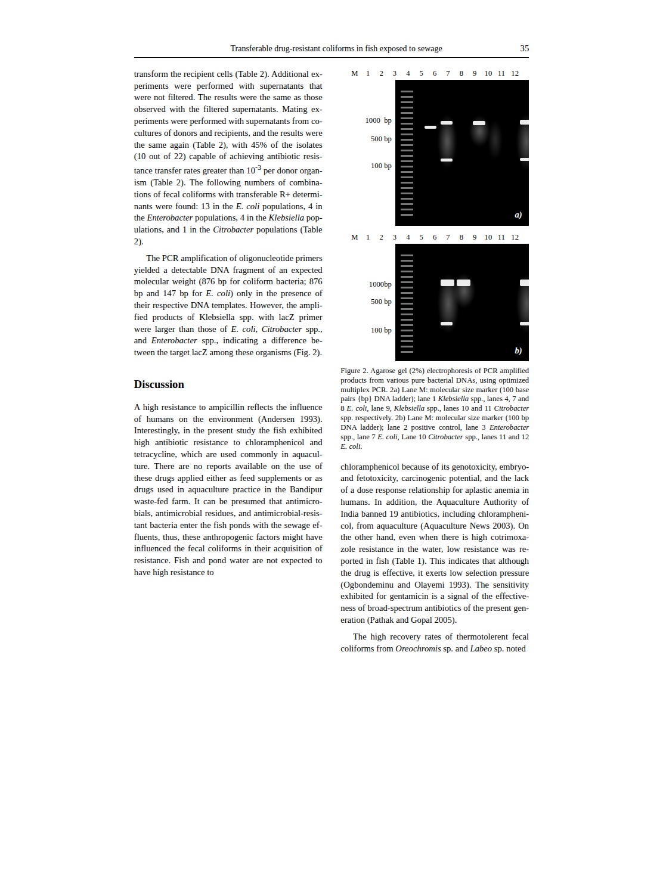Transferable drug-resistant coliforms in fish exposed to sewage
35
transform the recipient cells (Table 2). Additional experiments were performed with supernatants that were not filtered. The results were the same as those observed with the filtered supernatants. Mating experiments were performed with supernatants from co-cultures of donors and recipients, and the results were the same again (Table 2), with 45% of the isolates (10 out of 22) capable of achieving antibiotic resistance transfer rates greater than 10-3 per donor organism (Table 2). The following numbers of combinations of fecal coliforms with transferable R+ determinants were found: 13 in the E. coli populations, 4 in the Enterobacter populations, 4 in the Klebsiella populations, and 1 in the Citrobacter populations (Table 2).
The PCR amplification of oligonucleotide primers yielded a detectable DNA fragment of an expected molecular weight (876 bp for coliform bacteria; 876 bp and 147 bp for E. coli) only in the presence of their respective DNA templates. However, the amplified products of Klebsiella spp. with lacZ primer were larger than those of E. coli, Citrobacter spp., and Enterobacter spp., indicating a difference between the target lacZ among these organisms (Fig. 2).
Discussion
A high resistance to ampicillin reflects the influence of humans on the environment (Andersen 1993). Interestingly, in the present study the fish exhibited high antibiotic resistance to chloramphenicol and tetracycline, which are used commonly in aquaculture. There are no reports available on the use of these drugs applied either as feed supplements or as drugs used in aquaculture practice in the Bandipur waste-fed farm. It can be presumed that antimicrobials, antimicrobial residues, and antimicrobial-resistant bacteria enter the fish ponds with the sewage effluents, thus, these anthropogenic factors might have influenced the fecal coliforms in their acquisition of resistance. Fish and pond water are not expected to have high resistance to
M 123456789101112
1000 bp
500 bp
100 bp
a)
M 123456789101112
1000bp
500 bp
100 bp
b)
Figure 2. Agarose gel (2%) electrophoresis of PCR amplified products from various pure bacterial DNAs, using optimized multiplex PCR. 2a) Lane M: molecular size marker (100 base pairs {bp} DNA ladder); lane 1 Klebsiella spp., lanes 4, 7 and 8 E. coli, lane 9, Klebsiella spp., lanes 10 and 11 Citrobacter spp. respectively. 2b) Lane M: molecular size marker (100 bp DNA ladder); lane 2 positive control, lane 3 Enterobacter spp., lane 7 E. coli, Lane 10 Citrobacter spp., lanes 11 and 12 E. coli.
chloramphenicol because of its genotoxicity, embryo- and fetotoxicity, carcinogenic potential, and the lack of a dose response relationship for aplastic anemia in humans. In addition, the Aquaculture Authority of India banned 19 antibiotics, including chloramphenicol, from aquaculture (Aquaculture News 2003). On the other hand, even when there is high cotrimoxazole resistance in the water, low resistance was reported in fish (Table 1). This indicates that although the drug is effective, it exerts low selection pressure (Ogbondeminu and Olayemi 1993). The sensitivity exhibited for gentamicin is a signal of the effectiveness of broad-spectrum antibiotics of the present generation (Pathak and Gopal 2005).
The high recovery rates of thermotolerent fecal coliforms from Oreochromis sp. and Labeo sp. noted